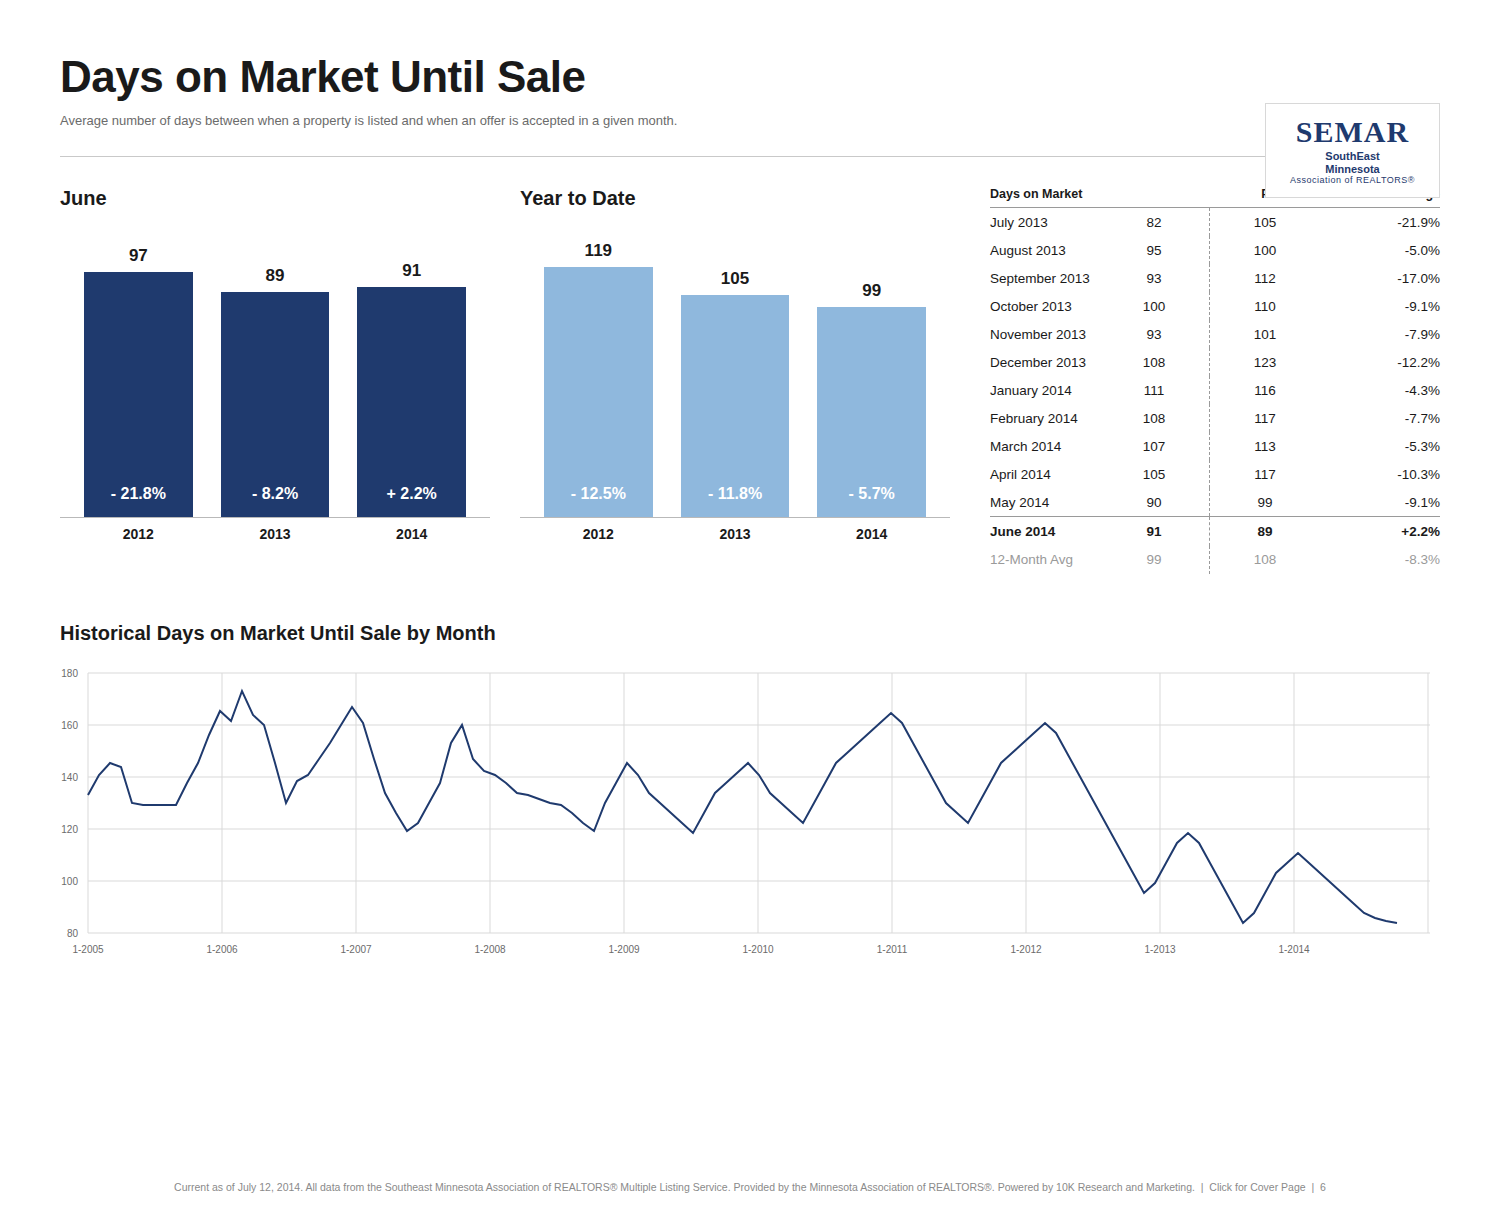Days on Market Until Sale
Average number of days between when a property is listed and when an offer is accepted in a given month.
SEMAR
SouthEast
Minnesota Association of REALTORS®
June
97
- 21.8%
89
- 8.2%
91
+ 2.2%
2012
2013
2014
Year to Date
119
- 12.5%
105
- 11.8%
99
- 5.7%
2012
2013
2014
| Days on Market | | Prior Year | Percent Change |
| --- | --- | --- | --- |
| July 2013 | 82 | 105 | -21.9% |
| August 2013 | 95 | 100 | -5.0% |
| September 2013 | 93 | 112 | -17.0% |
| October 2013 | 100 | 110 | -9.1% |
| November 2013 | 93 | 101 | -7.9% |
| December 2013 | 108 | 123 | -12.2% |
| January 2014 | 111 | 116 | -4.3% |
| February 2014 | 108 | 117 | -7.7% |
| March 2014 | 107 | 113 | -5.3% |
| April 2014 | 105 | 117 | -10.3% |
| May 2014 | 90 | 99 | -9.1% |
| June 2014 | 91 | 89 | +2.2% |
| 12-Month Avg | 99 | 108 | -8.3% |
Historical Days on Market Until Sale by Month
180 160 140 120 100 80 1-2005 1-2006 1-2007 1-2008 1-2009 1-2010 1-2011 1-2012 1-2013 1-2014
Current as of July 12, 2014. All data from the Southeast Minnesota Association of REALTORS® Multiple Listing Service. Provided by the Minnesota Association of REALTORS®. Powered by 10K Research and Marketing. | Click for Cover Page | 6